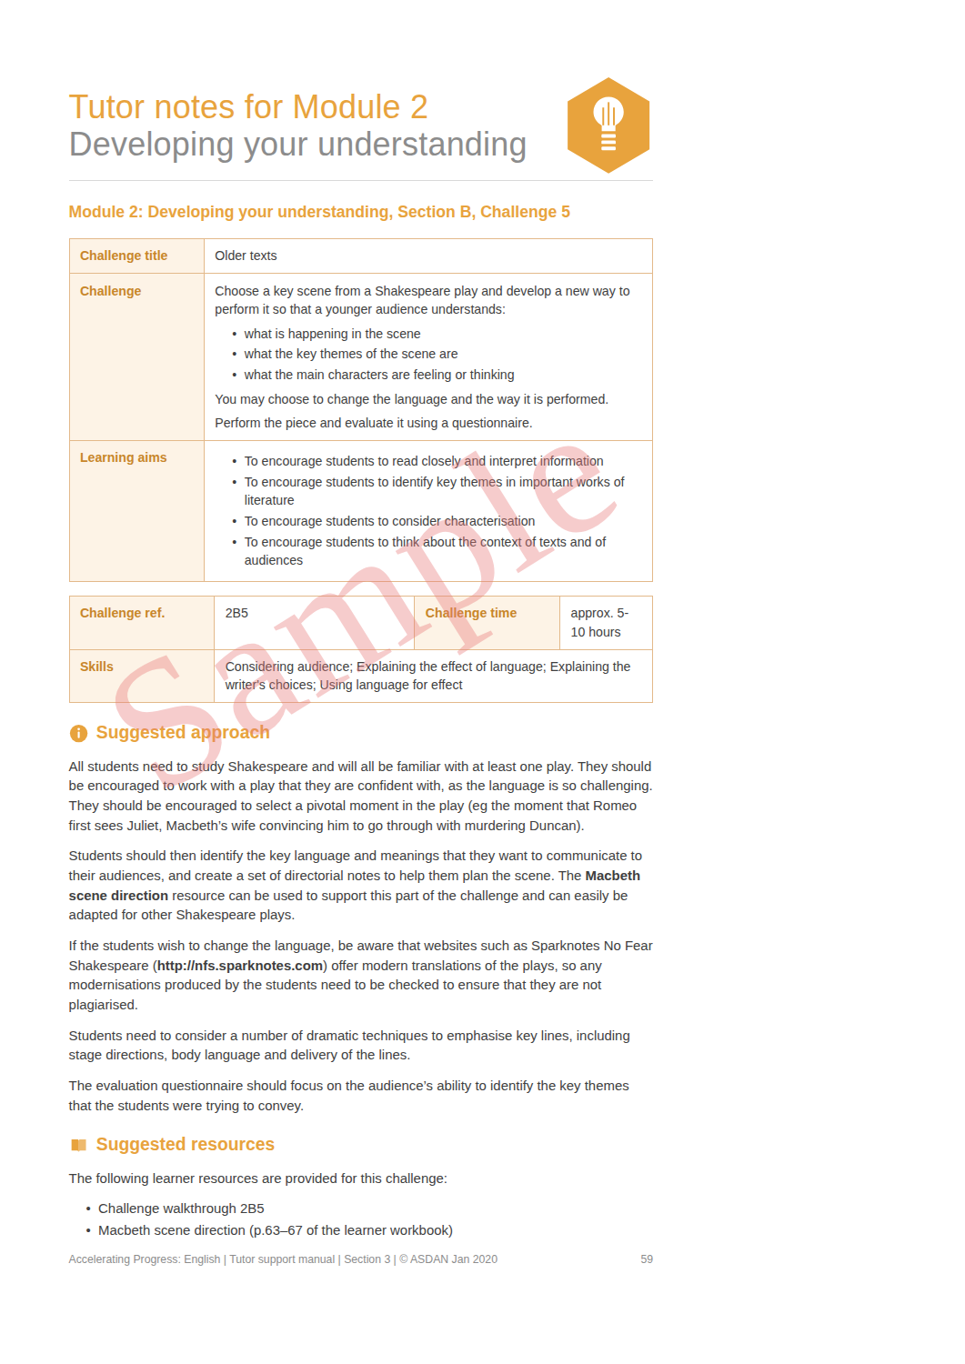Sample
Tutor notes for Module 2Developing your understanding
Module 2: Developing your understanding, Section B, Challenge 5
| Challenge title | Older texts |
| Challenge | Choose a key scene from a Shakespeare play and develop a new way to perform it so that a younger audience understands: what is happening in the scene what the key themes of the scene are what the main characters are feeling or thinking You may choose to change the language and the way it is performed. Perform the piece and evaluate it using a questionnaire. |
| Learning aims | To encourage students to read closely and interpret information To encourage students to identify key themes in important works of literature To encourage students to consider characterisation To encourage students to think about the context of texts and of audiences |
| Challenge ref. | 2B5 | Challenge time | approx. 5-10 hours |
| Skills | Considering audience; Explaining the effect of language; Explaining the writer's choices; Using language for effect |
Suggested approach
All students need to study Shakespeare and will all be familiar with at least one play. They should be encouraged to work with a play that they are confident with, as the language is so challenging. They should be encouraged to select a pivotal moment in the play (eg the moment that Romeo first sees Juliet, Macbeth’s wife convincing him to go through with murdering Duncan).
Students should then identify the key language and meanings that they want to communicate to their audiences, and create a set of directorial notes to help them plan the scene. The Macbeth scene direction resource can be used to support this part of the challenge and can easily be adapted for other Shakespeare plays.
If the students wish to change the language, be aware that websites such as Sparknotes No Fear Shakespeare (http://nfs.sparknotes.com) offer modern translations of the plays, so any modernisations produced by the students need to be checked to ensure that they are not plagiarised.
Students need to consider a number of dramatic techniques to emphasise key lines, including stage directions, body language and delivery of the lines.
The evaluation questionnaire should focus on the audience’s ability to identify the key themes that the students were trying to convey.
Suggested resources
The following learner resources are provided for this challenge:
Challenge walkthrough 2B5
Macbeth scene direction (p.63–67 of the learner workbook)
Accelerating Progress: English | Tutor support manual | Section 3 | © ASDAN Jan 2020 59